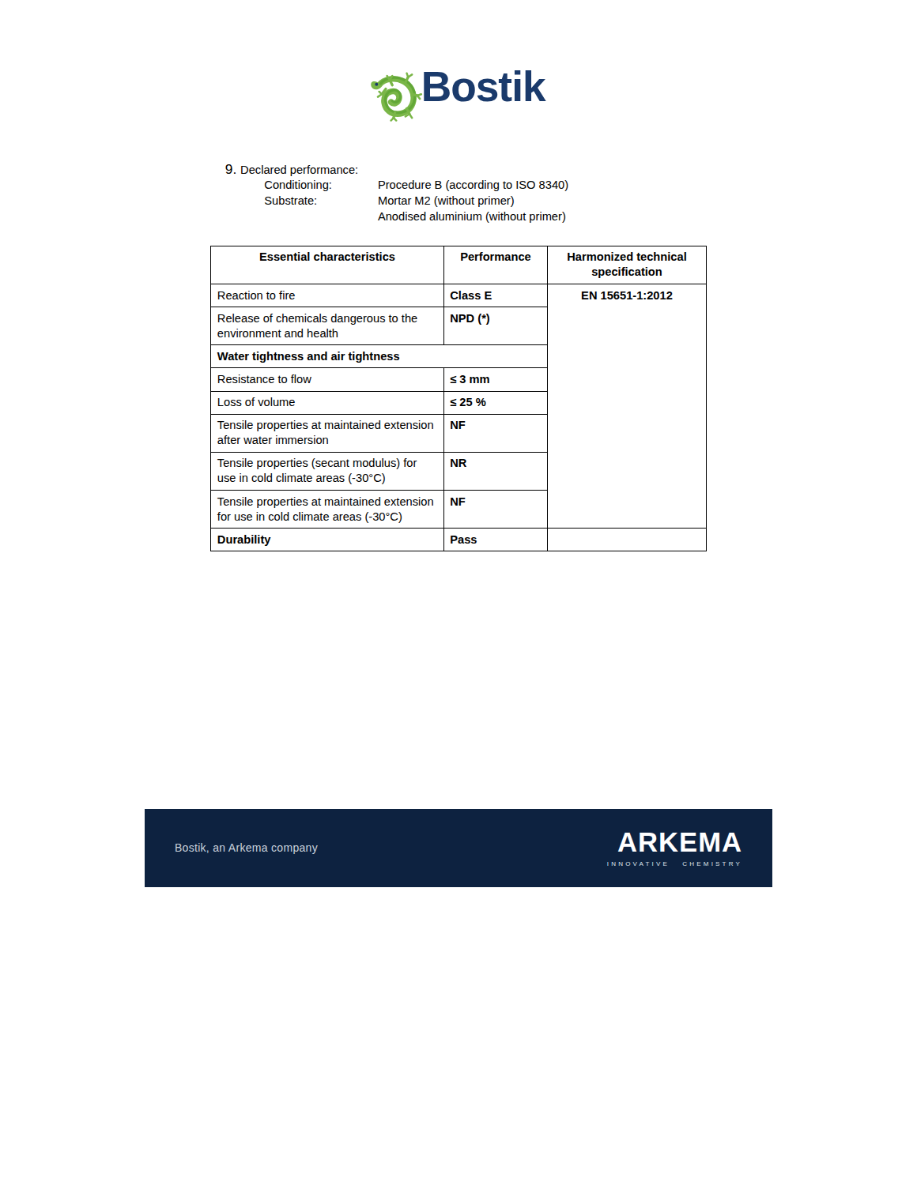Bostik
Declared performance:
Conditioning: Procedure B (according to ISO 8340)
Substrate: Mortar M2 (without primer)
Anodised aluminium (without primer)
| Essential characteristics | Performance | Harmonized technical specification |
| --- | --- | --- |
| Reaction to fire | Class E | EN 15651-1:2012 |
| Release of chemicals dangerous to the environment and health | NPD (*) |
| Water tightness and air tightness |
| Resistance to flow | ≤ 3 mm |
| Loss of volume | ≤ 25 % |
| Tensile properties at maintained extension after water immersion | NF |
| Tensile properties (secant modulus) for use in cold climate areas (-30°C) | NR |
| Tensile properties at maintained extension for use in cold climate areas (-30°C) | NF |
| Durability | Pass | |
Bostik Benelux B.V.
Denariusstraat 11, NL-4903 RC Oosterhout, The Netherlands
Phone: +31 (0)162 491 000
www.bostik.com
Bostik, an Arkema company
ARKEMA
INNOVATIVE CHEMISTRY